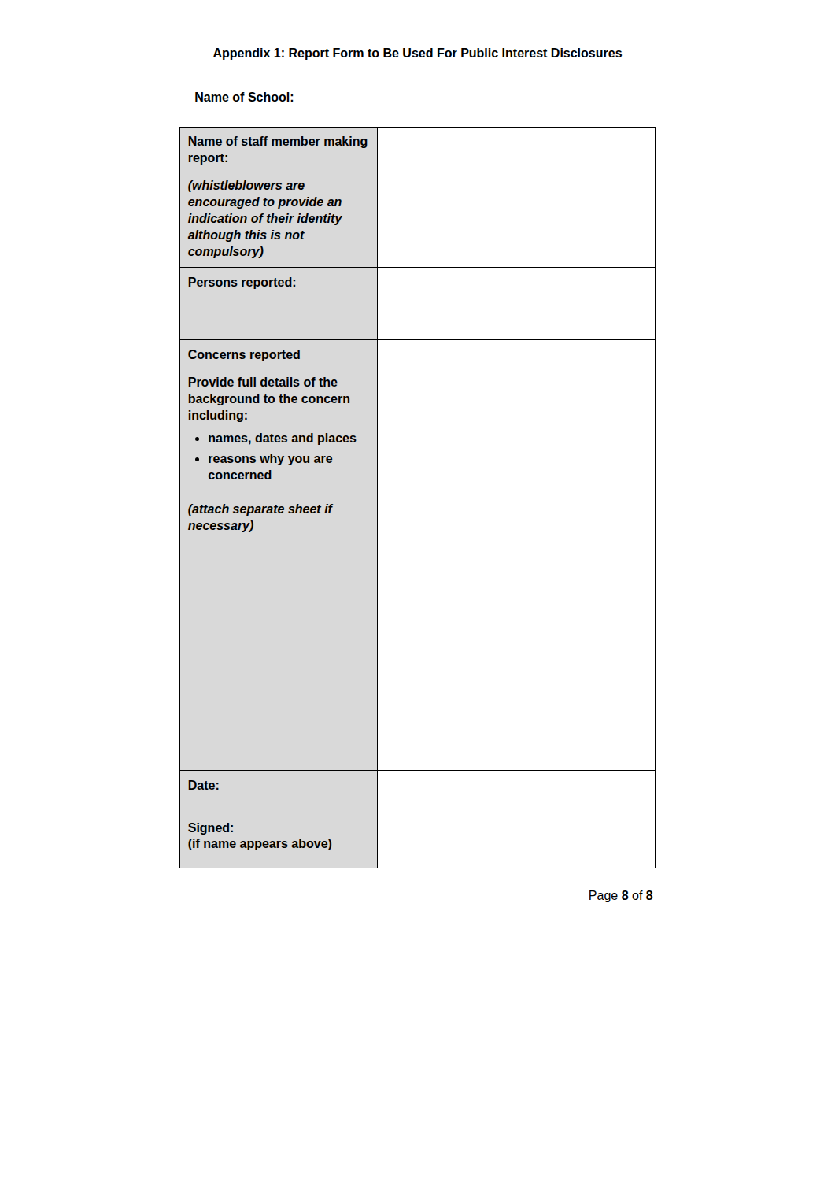Appendix 1: Report Form to Be Used For Public Interest Disclosures
Name of School:
| Name of staff member making report: (whistleblowers are encouraged to provide an indication of their identity although this is not compulsory) | |
| Persons reported: | |
| Concerns reported Provide full details of the background to the concern including: names, dates and places reasons why you are concerned (attach separate sheet if necessary) | |
| Date: | |
| Signed: (if name appears above) | |
Page 8 of 8